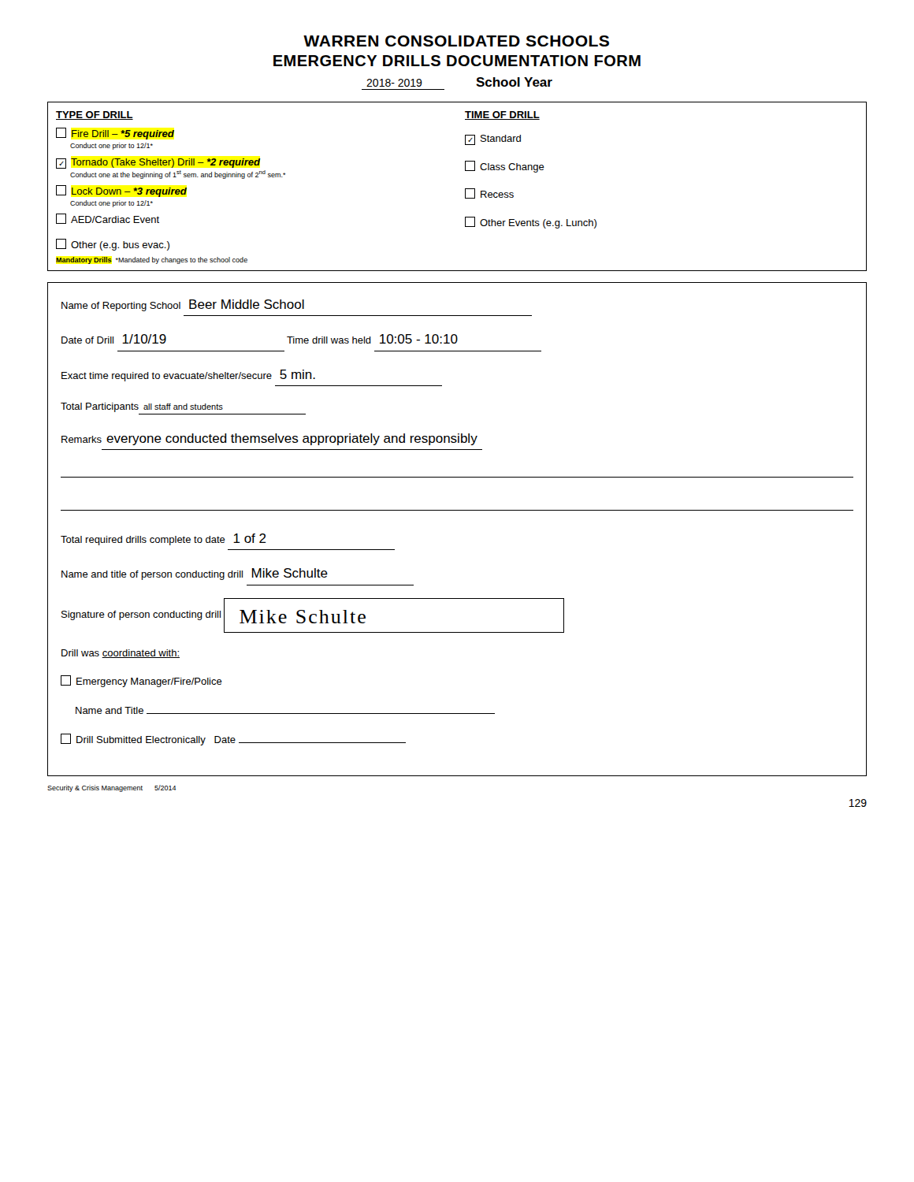WARREN CONSOLIDATED SCHOOLS
EMERGENCY DRILLS DOCUMENTATION FORM
2018- 2019 School Year
| TYPE OF DRILL Fire Drill – *5 required Conduct one prior to 12/1* ✓ Tornado (Take Shelter) Drill – *2 required Conduct one at the beginning of 1 st sem. and beginning of 2 nd sem.* Lock Down – *3 required Conduct one prior to 12/1* AED/Cardiac Event Other (e.g. bus evac.) Mandatory Drills *Mandated by changes to the school code | TIME OF DRILL ✓ Standard Class Change Recess Other Events (e.g. Lunch) |
Name of Reporting School Beer Middle School
Date of Drill 1/10/19 Time drill was held 10:05 - 10:10
Exact time required to evacuate/shelter/secure 5 min.
Total Participantsall staff and students
Remarkseveryone conducted themselves appropriately and responsibly
Total required drills complete to date 1 of 2
Name and title of person conducting drill Mike Schulte
Signature of person conducting drill Mike Schulte
Drill was coordinated with:
Emergency Manager/Fire/Police
Name and Title
Drill Submitted Electronically Date
Security & Crisis Management 5/2014
129